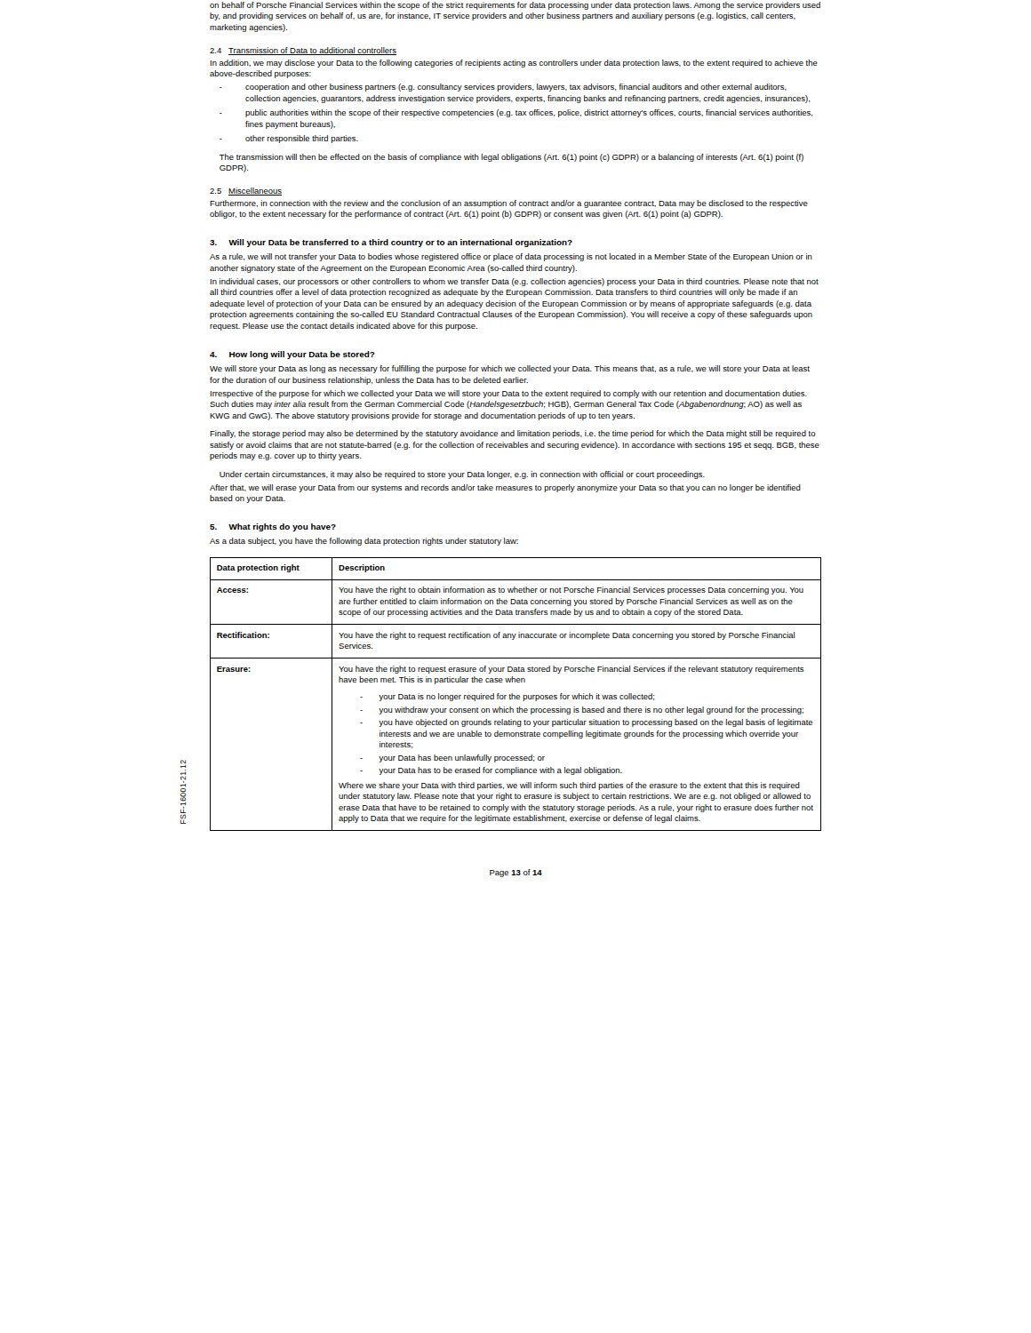on behalf of Porsche Financial Services within the scope of the strict requirements for data processing under data protection laws. Among the service providers used by, and providing services on behalf of, us are, for instance, IT service providers and other business partners and auxiliary persons (e.g. logistics, call centers, marketing agencies).
2.4 Transmission of Data to additional controllers
In addition, we may disclose your Data to the following categories of recipients acting as controllers under data protection laws, to the extent required to achieve the above-described purposes:
cooperation and other business partners (e.g. consultancy services providers, lawyers, tax advisors, financial auditors and other external auditors, collection agencies, guarantors, address investigation service providers, experts, financing banks and refinancing partners, credit agencies, insurances),
public authorities within the scope of their respective competencies (e.g. tax offices, police, district attorney's offices, courts, financial services authorities, fines payment bureaus),
other responsible third parties.
The transmission will then be effected on the basis of compliance with legal obligations (Art. 6(1) point (c) GDPR) or a balancing of interests (Art. 6(1) point (f) GDPR).
2.5 Miscellaneous
Furthermore, in connection with the review and the conclusion of an assumption of contract and/or a guarantee contract, Data may be disclosed to the respective obligor, to the extent necessary for the performance of contract (Art. 6(1) point (b) GDPR) or consent was given (Art. 6(1) point (a) GDPR).
3. Will your Data be transferred to a third country or to an international organization?
As a rule, we will not transfer your Data to bodies whose registered office or place of data processing is not located in a Member State of the European Union or in another signatory state of the Agreement on the European Economic Area (so-called third country).
In individual cases, our processors or other controllers to whom we transfer Data (e.g. collection agencies) process your Data in third countries. Please note that not all third countries offer a level of data protection recognized as adequate by the European Commission. Data transfers to third countries will only be made if an adequate level of protection of your Data can be ensured by an adequacy decision of the European Commission or by means of appropriate safeguards (e.g. data protection agreements containing the so-called EU Standard Contractual Clauses of the European Commission). You will receive a copy of these safeguards upon request. Please use the contact details indicated above for this purpose.
4. How long will your Data be stored?
We will store your Data as long as necessary for fulfilling the purpose for which we collected your Data. This means that, as a rule, we will store your Data at least for the duration of our business relationship, unless the Data has to be deleted earlier.
Irrespective of the purpose for which we collected your Data we will store your Data to the extent required to comply with our retention and documentation duties. Such duties may inter alia result from the German Commercial Code (Handelsgesetzbuch; HGB), German General Tax Code (Abgabenordnung; AO) as well as KWG and GwG). The above statutory provisions provide for storage and documentation periods of up to ten years.
Finally, the storage period may also be determined by the statutory avoidance and limitation periods, i.e. the time period for which the Data might still be required to satisfy or avoid claims that are not statute-barred (e.g. for the collection of receivables and securing evidence). In accordance with sections 195 et seqq. BGB, these periods may e.g. cover up to thirty years.
Under certain circumstances, it may also be required to store your Data longer, e.g. in connection with official or court proceedings.
After that, we will erase your Data from our systems and records and/or take measures to properly anonymize your Data so that you can no longer be identified based on your Data.
5. What rights do you have?
As a data subject, you have the following data protection rights under statutory law:
| Data protection right | Description |
| --- | --- |
| Access: | You have the right to obtain information as to whether or not Porsche Financial Services processes Data concerning you. You are further entitled to claim information on the Data concerning you stored by Porsche Financial Services as well as on the scope of our processing activities and the Data transfers made by us and to obtain a copy of the stored Data. |
| Rectification: | You have the right to request rectification of any inaccurate or incomplete Data concerning you stored by Porsche Financial Services. |
| Erasure: | You have the right to request erasure of your Data stored by Porsche Financial Services if the relevant statutory requirements have been met. This is in particular the case when your Data is no longer required for the purposes for which it was collected; you withdraw your consent on which the processing is based and there is no other legal ground for the processing; you have objected on grounds relating to your particular situation to processing based on the legal basis of legitimate interests and we are unable to demonstrate compelling legitimate grounds for the processing which override your interests; your Data has been unlawfully processed; or your Data has to be erased for compliance with a legal obligation. Where we share your Data with third parties, we will inform such third parties of the erasure to the extent that this is required under statutory law. Please note that your right to erasure is subject to certain restrictions. We are e.g. not obliged or allowed to erase Data that have to be retained to comply with the statutory storage periods. As a rule, your right to erasure does further not apply to Data that we require for the legitimate establishment, exercise or defense of legal claims. |
FSF-16001-21.12
Page 13 of 14